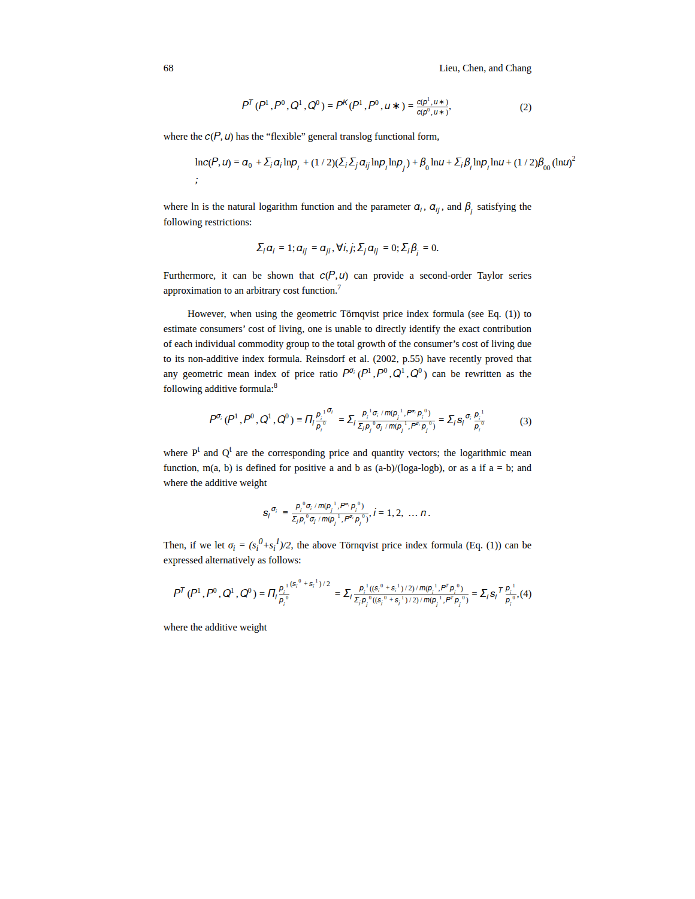68 Lieu, Chen, and Chang
PT ( P1, P0, Q1, Q0 ) = PK ( P1, P0, u∗ ) = c(p1,u∗) c(p0,u∗) , (2)
where the c(P,u) has the “flexible” general translog functional form,
lnc(P,u) = α0 + Σi αi lnpi + (1/2) ( Σi Σj αij lnpi lnpj ) + β0 lnu + Σi βi lnpi lnu + (1/2) β00 (lnu)2 ;
where ln is the natural logarithm function and the parameter αi, αij, and βi satisfying the following restrictions:
Σi αi =1; αij = αji , ∀i,j; Σj αij =0; Σi βi =0.
Furthermore, it can be shown that c(P,u) can provide a second-order Taylor series approximation to an arbitrary cost function.7
However, when using the geometric Törnqvist price index formula (see Eq. (1)) to estimate consumers’ cost of living, one is unable to directly identify the exact contribution of each individual commodity group to the total growth of the consumer’s cost of living due to its non-additive index formula. Reinsdorf et al. (2002, p.55) have recently proved that any geometric mean index of price ratio Pσi(P1,P0,Q1,Q0) can be rewritten as the following additive formula:8
Pσi ( P1, P0, Q1, Q0 ) ≡ Πi pi1 pi0 σi = Σi pi1 σi / m( pj1, Pσi pi0 ) Σj pj0 σj / m( pj1, Pσi pj0 ) = Σi siσi pi1 pi0 (3)
where Pt and Qt are the corresponding price and quantity vectors; the logarithmic mean function, m(a, b) is defined for positive a and b as (a-b)/(loga-logb), or as a if a = b; and where the additive weight
siσi ≡ pi0 σi / m( pj1, Pσi pi0 ) Σj pi0 σj / m( pj1, Pσi pj0 ) , i=1,2,…n.
Then, if we let σi = (si0+si1)/2, the above Törnqvist price index formula (Eq. (1)) can be expressed alternatively as follows:
PT ( P1, P0, Q1, Q0 ) = Πi pi1 pi0 ( si0 + si1 ) /2 = Σi pi1 ( ( si0 + si1 ) /2 ) / m( pi1, PT pi0 ) Σj pj0 ( ( sj0 + sj1 ) /2 ) / m( pj1, PT pj0 ) = Σi siT pi1 pi0 , (4)
where the additive weight